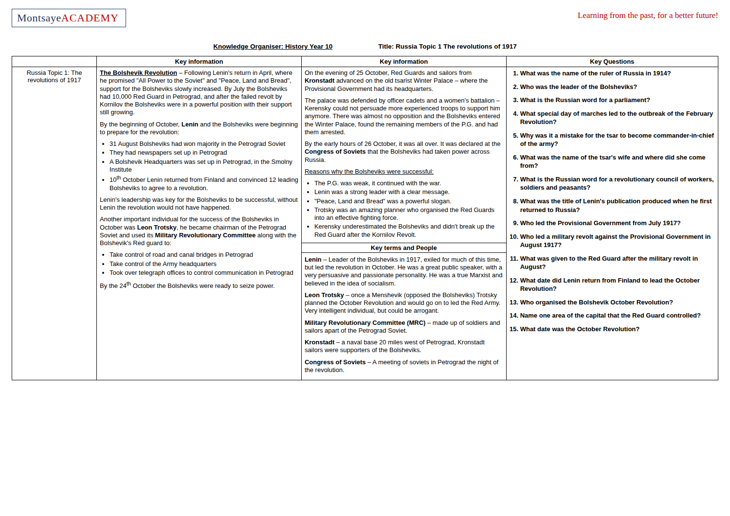Montsaye ACADEMY
Learning from the past, for a better future!
Knowledge Organiser: History Year 10 Title: Russia Topic 1 The revolutions of 1917
| | Key information | Key information | Key Questions |
| --- | --- | --- | --- |
| Russia Topic 1: The revolutions of 1917 | The Bolshevik Revolution – Following Lenin's return in April, where he promised "All Power to the Soviet" and "Peace, Land and Bread", support for the Bolsheviks slowly increased. By July the Bolsheviks had 10,000 Red Guard in Petrograd, and after the failed revolt by Kornilov the Bolsheviks were in a powerful position with their support still growing. By the beginning of October, Lenin and the Bolsheviks were beginning to prepare for the revolution: 31 August Bolsheviks had won majority in the Petrograd Soviet They had newspapers set up in Petrograd A Bolshevik Headquarters was set up in Petrograd, in the Smolny Institute 10 th October Lenin returned from Finland and convinced 12 leading Bolsheviks to agree to a revolution. Lenin's leadership was key for the Bolsheviks to be successful, without Lenin the revolution would not have happened. Another important individual for the success of the Bolsheviks in October was Leon Trotsky , he became chairman of the Petrograd Soviet and used its Military Revolutionary Committee along with the Bolshevik's Red guard to: Take control of road and canal bridges in Petrograd Take control of the Army headquarters Took over telegraph offices to control communication in Petrograd By the 24 th October the Bolsheviks were ready to seize power. | On the evening of 25 October, Red Guards and sailors from Kronstadt advanced on the old tsarist Winter Palace – where the Provisional Government had its headquarters. The palace was defended by officer cadets and a women's battalion – Kerensky could not persuade more experienced troops to support him anymore. There was almost no opposition and the Bolsheviks entered the Winter Palace, found the remaining members of the P.G. and had them arrested. By the early hours of 26 October, it was all over. It was declared at the Congress of Soviets that the Bolsheviks had taken power across Russia. Reasons why the Bolsheviks were successful: The P.G. was weak, it continued with the war. Lenin was a strong leader with a clear message. "Peace, Land and Bread" was a powerful slogan. Trotsky was an amazing planner who organised the Red Guards into an effective fighting force. Kerensky underestimated the Bolsheviks and didn't break up the Red Guard after the Kornilov Revolt. Key terms and People Lenin – Leader of the Bolsheviks in 1917, exiled for much of this time, but led the revolution in October. He was a great public speaker, with a very persuasive and passionate personality. He was a true Marxist and believed in the idea of socialism. Leon Trotsky – once a Menshevik (opposed the Bolsheviks) Trotsky planned the October Revolution and would go on to led the Red Army. Very intelligent individual, but could be arrogant. Military Revolutionary Committee (MRC) – made up of soldiers and sailors apart of the Petrograd Soviet. Kronstadt – a naval base 20 miles west of Petrograd, Kronstadt sailors were supporters of the Bolsheviks. Congress of Soviets – A meeting of soviets in Petrograd the night of the revolution. | What was the name of the ruler of Russia in 1914? Who was the leader of the Bolsheviks? What is the Russian word for a parliament? What special day of marches led to the outbreak of the February Revolution? Why was it a mistake for the tsar to become commander-in-chief of the army? What was the name of the tsar's wife and where did she come from? What is the Russian word for a revolutionary council of workers, soldiers and peasants? What was the title of Lenin's publication produced when he first returned to Russia? Who led the Provisional Government from July 1917? Who led a military revolt against the Provisional Government in August 1917? What was given to the Red Guard after the military revolt in August? What date did Lenin return from Finland to lead the October Revolution? Who organised the Bolshevik October Revolution? Name one area of the capital that the Red Guard controlled? What date was the October Revolution? |